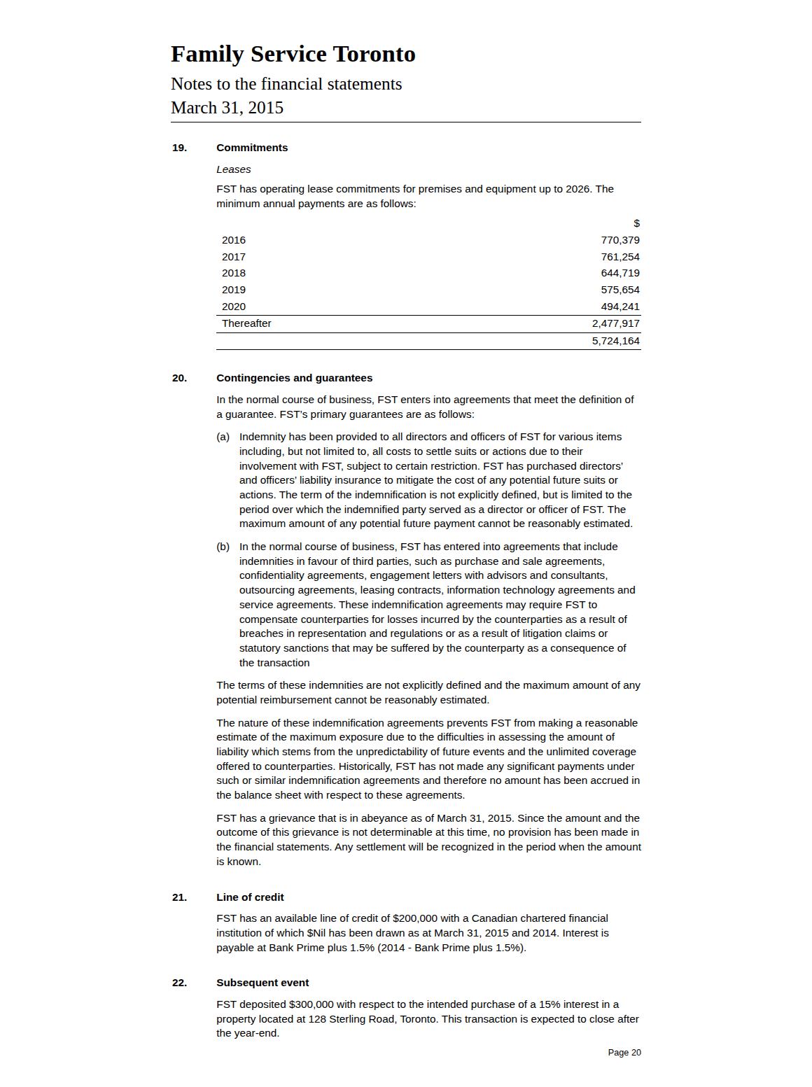Family Service Toronto
Notes to the financial statements
March 31, 2015
19.
Commitments
Leases
FST has operating lease commitments for premises and equipment up to 2026. The minimum annual payments are as follows:
| | $ |
| 2016 | 770,379 |
| 2017 | 761,254 |
| 2018 | 644,719 |
| 2019 | 575,654 |
| 2020 | 494,241 |
| Thereafter | 2,477,917 |
| | 5,724,164 |
20.
Contingencies and guarantees
In the normal course of business, FST enters into agreements that meet the definition of a guarantee. FST’s primary guarantees are as follows:
(a)
Indemnity has been provided to all directors and officers of FST for various items including, but not limited to, all costs to settle suits or actions due to their involvement with FST, subject to certain restriction. FST has purchased directors’ and officers’ liability insurance to mitigate the cost of any potential future suits or actions. The term of the indemnification is not explicitly defined, but is limited to the period over which the indemnified party served as a director or officer of FST. The maximum amount of any potential future payment cannot be reasonably estimated.
(b)
In the normal course of business, FST has entered into agreements that include indemnities in favour of third parties, such as purchase and sale agreements, confidentiality agreements, engagement letters with advisors and consultants, outsourcing agreements, leasing contracts, information technology agreements and service agreements. These indemnification agreements may require FST to compensate counterparties for losses incurred by the counterparties as a result of breaches in representation and regulations or as a result of litigation claims or statutory sanctions that may be suffered by the counterparty as a consequence of the transaction
The terms of these indemnities are not explicitly defined and the maximum amount of any potential reimbursement cannot be reasonably estimated.
The nature of these indemnification agreements prevents FST from making a reasonable estimate of the maximum exposure due to the difficulties in assessing the amount of liability which stems from the unpredictability of future events and the unlimited coverage offered to counterparties. Historically, FST has not made any significant payments under such or similar indemnification agreements and therefore no amount has been accrued in the balance sheet with respect to these agreements.
FST has a grievance that is in abeyance as of March 31, 2015. Since the amount and the outcome of this grievance is not determinable at this time, no provision has been made in the financial statements. Any settlement will be recognized in the period when the amount is known.
21.
Line of credit
FST has an available line of credit of $200,000 with a Canadian chartered financial institution of which $Nil has been drawn as at March 31, 2015 and 2014. Interest is payable at Bank Prime plus 1.5% (2014 - Bank Prime plus 1.5%).
22.
Subsequent event
FST deposited $300,000 with respect to the intended purchase of a 15% interest in a property located at 128 Sterling Road, Toronto. This transaction is expected to close after the year-end.
Page 20